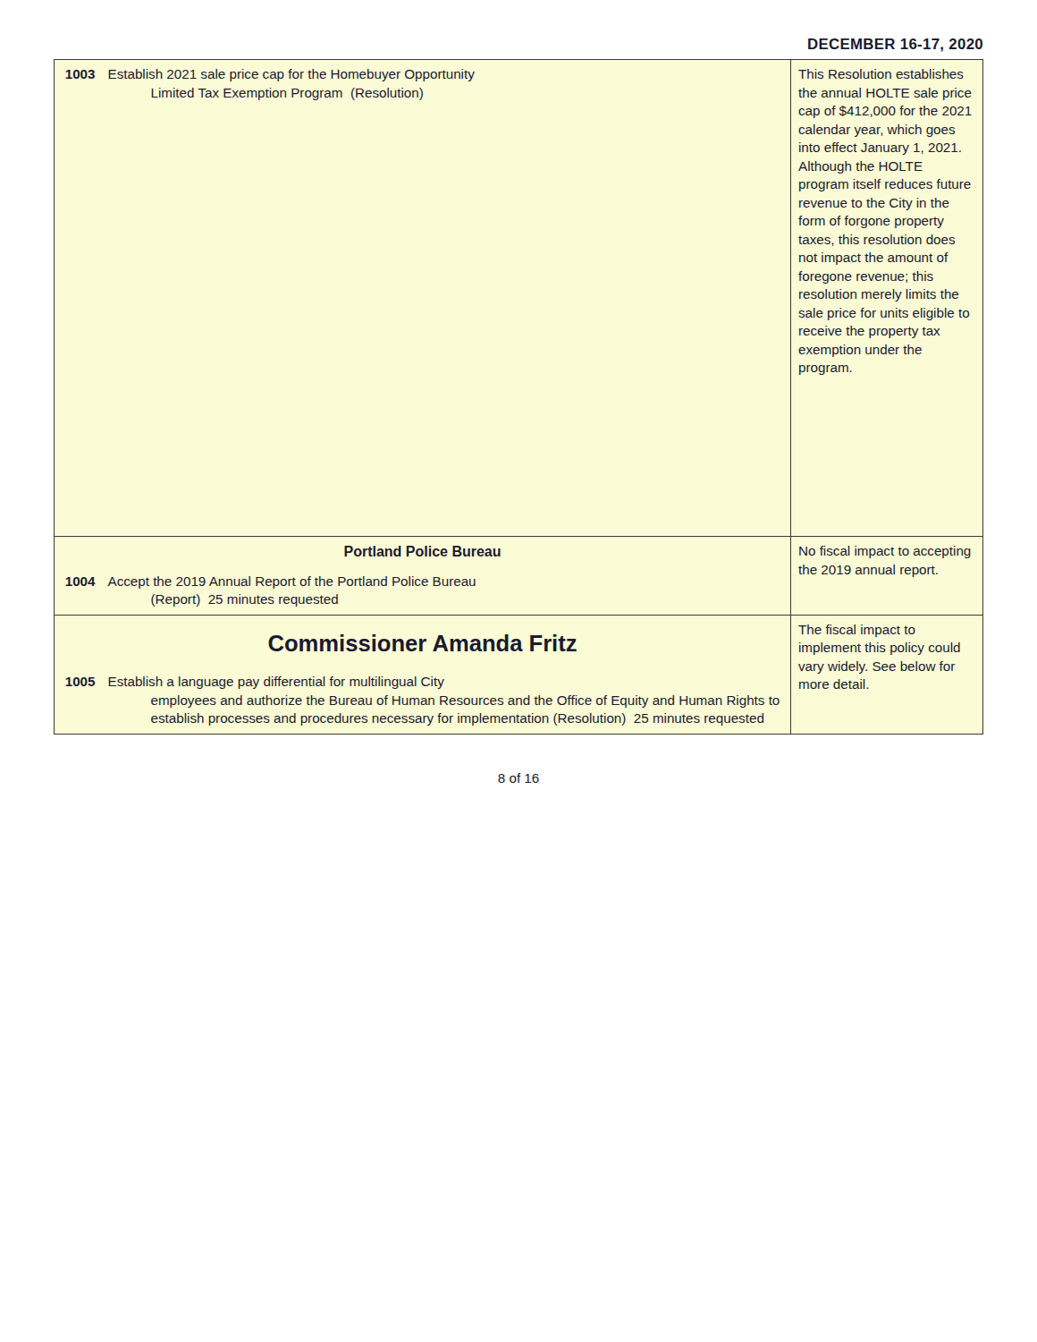DECEMBER 16-17, 2020
| 1003 | Establish 2021 sale price cap for the Homebuyer Opportunity Limited Tax Exemption Program (Resolution) | This Resolution establishes the annual HOLTE sale price cap of $412,000 for the 2021 calendar year, which goes into effect January 1, 2021. Although the HOLTE program itself reduces future revenue to the City in the form of forgone property taxes, this resolution does not impact the amount of foregone revenue; this resolution merely limits the sale price for units eligible to receive the property tax exemption under the program. |
| Portland Police Bureau | No fiscal impact to accepting the 2019 annual report. |
| 1004 | Accept the 2019 Annual Report of the Portland Police Bureau (Report) 25 minutes requested |
| Commissioner Amanda Fritz | The fiscal impact to implement this policy could vary widely. See below for more detail. |
| 1005 | Establish a language pay differential for multilingual City employees and authorize the Bureau of Human Resources and the Office of Equity and Human Rights to establish processes and procedures necessary for implementation (Resolution) 25 minutes requested |
8 of 16